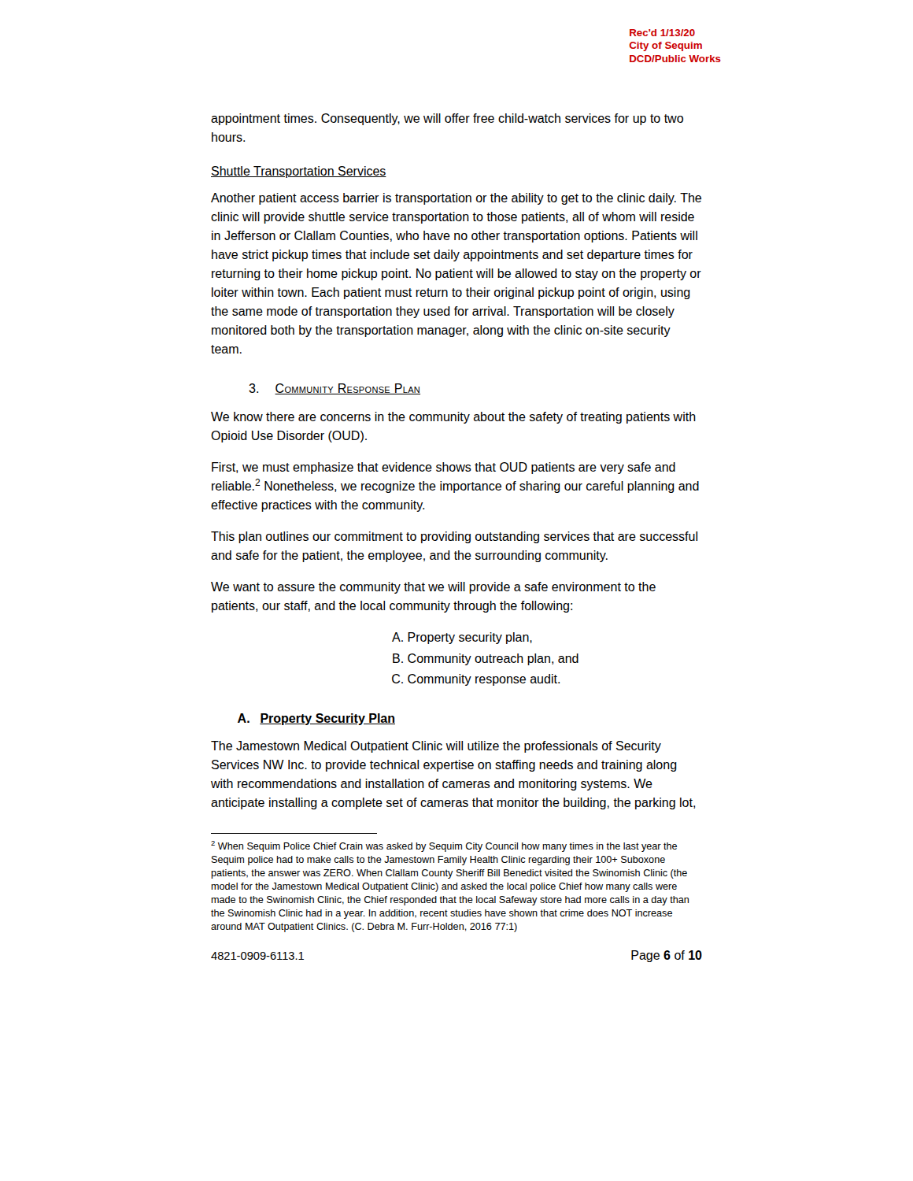Rec'd 1/13/20
City of Sequim
DCD/Public Works
appointment times. Consequently, we will offer free child-watch services for up to two hours.
Shuttle Transportation Services
Another patient access barrier is transportation or the ability to get to the clinic daily. The clinic will provide shuttle service transportation to those patients, all of whom will reside in Jefferson or Clallam Counties, who have no other transportation options. Patients will have strict pickup times that include set daily appointments and set departure times for returning to their home pickup point. No patient will be allowed to stay on the property or loiter within town. Each patient must return to their original pickup point of origin, using the same mode of transportation they used for arrival. Transportation will be closely monitored both by the transportation manager, along with the clinic on-site security team.
3. Community Response Plan
We know there are concerns in the community about the safety of treating patients with Opioid Use Disorder (OUD).
First, we must emphasize that evidence shows that OUD patients are very safe and reliable.2 Nonetheless, we recognize the importance of sharing our careful planning and effective practices with the community.
This plan outlines our commitment to providing outstanding services that are successful and safe for the patient, the employee, and the surrounding community.
We want to assure the community that we will provide a safe environment to the patients, our staff, and the local community through the following:
Property security plan,
Community outreach plan, and
Community response audit.
A. Property Security Plan
The Jamestown Medical Outpatient Clinic will utilize the professionals of Security Services NW Inc. to provide technical expertise on staffing needs and training along with recommendations and installation of cameras and monitoring systems. We anticipate installing a complete set of cameras that monitor the building, the parking lot,
2 When Sequim Police Chief Crain was asked by Sequim City Council how many times in the last year the Sequim police had to make calls to the Jamestown Family Health Clinic regarding their 100+ Suboxone patients, the answer was ZERO. When Clallam County Sheriff Bill Benedict visited the Swinomish Clinic (the model for the Jamestown Medical Outpatient Clinic) and asked the local police Chief how many calls were made to the Swinomish Clinic, the Chief responded that the local Safeway store had more calls in a day than the Swinomish Clinic had in a year. In addition, recent studies have shown that crime does NOT increase around MAT Outpatient Clinics. (C. Debra M. Furr-Holden, 2016 77:1)
4821-0909-6113.1 Page 6 of 10